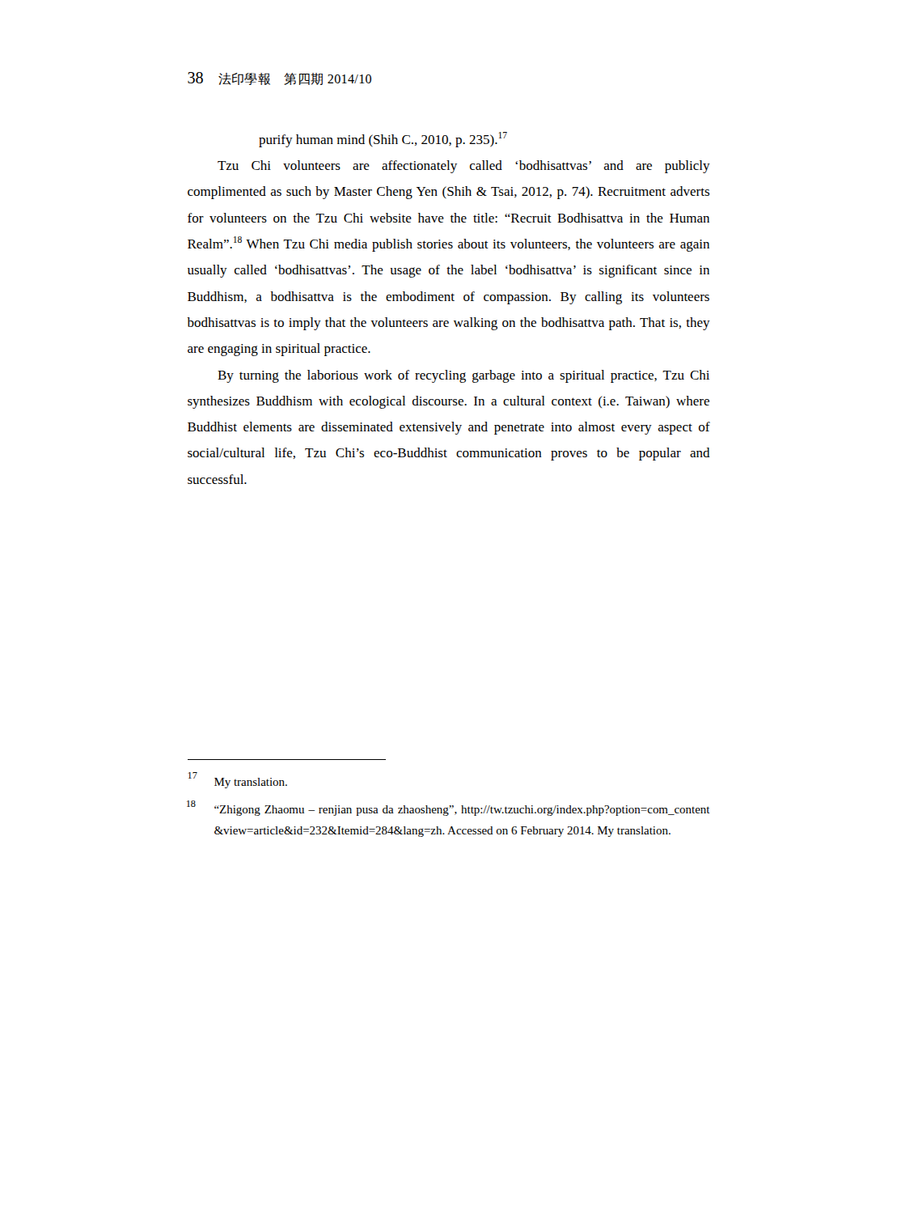38 法印學報　第四期 2014/10
purify human mind (Shih C., 2010, p. 235).17
Tzu Chi volunteers are affectionately called ‘bodhisattvas’ and are publicly complimented as such by Master Cheng Yen (Shih & Tsai, 2012, p. 74). Recruitment adverts for volunteers on the Tzu Chi website have the title: “Recruit Bodhisattva in the Human Realm”.18 When Tzu Chi media publish stories about its volunteers, the volunteers are again usually called ‘bodhisattvas’. The usage of the label ‘bodhisattva’ is significant since in Buddhism, a bodhisattva is the embodiment of compassion. By calling its volunteers bodhisattvas is to imply that the volunteers are walking on the bodhisattva path. That is, they are engaging in spiritual practice.
By turning the laborious work of recycling garbage into a spiritual practice, Tzu Chi synthesizes Buddhism with ecological discourse. In a cultural context (i.e. Taiwan) where Buddhist elements are disseminated extensively and penetrate into almost every aspect of social/cultural life, Tzu Chi’s eco-Buddhist communication proves to be popular and successful.
17 My translation.
18“Zhigong Zhaomu – renjian pusa da zhaosheng”, http://tw.tzuchi.org/index.php?option=com_content&view=article&id=232&Itemid=284&lang=zh. Accessed on 6 February 2014. My translation.